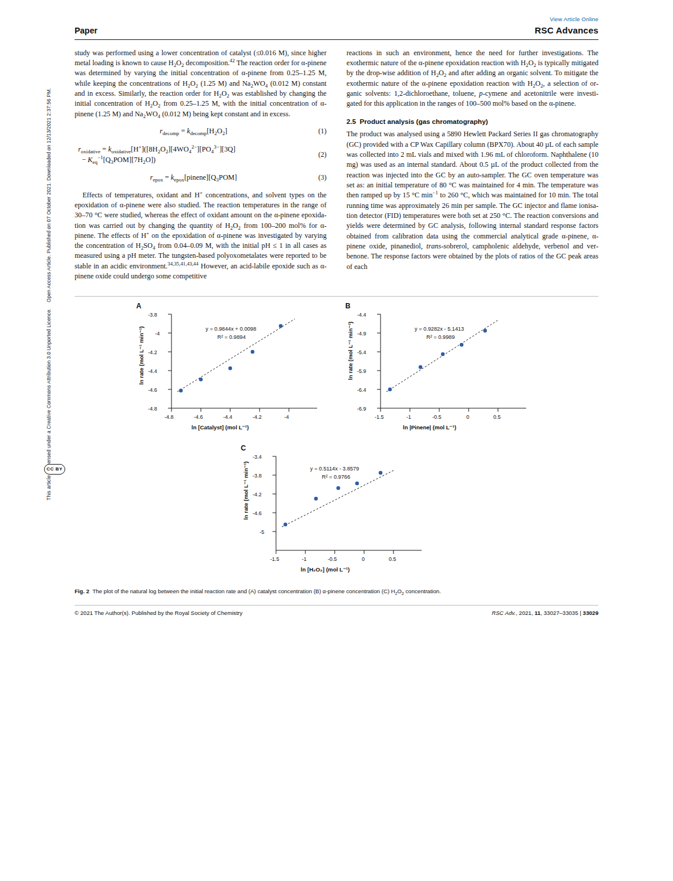View Article Online
Paper
RSC Advances
Open Access Article. Published on 07 October 2021. Downloaded on 12/13/2021 2:37:56 PM.
This article is licensed under a Creative Commons Attribution 3.0 Unported Licence.
CC BY
study was performed using a lower concentration of catalyst (≤0.016 M), since higher metal loading is known to cause H2O2 decomposition.42 The reaction order for α-pinene was determined by varying the initial concentration of α-pinene from 0.25–1.25 M, while keeping the concentrations of H2O2 (1.25 M) and Na2WO4 (0.012 M) constant and in excess. Similarly, the reaction order for H2O2 was established by changing the initial concentration of H2O2 from 0.25–1.25 M, with the initial concentration of α-pinene (1.25 M) and Na2WO4 (0.012 M) being kept constant and in excess.
rdecomp = kdecomp[H2O2]
(1)
roxidative = koxidative[H+]([8H2O2][4WO42−][PO43−][3Q]
− Keq−1[Q3POM][7H2O])
(2)
repox = kepox[pinene][Q3POM]
(3)
Effects of temperatures, oxidant and H+ concentrations, and solvent types on the epoxidation of α-pinene were also studied. The reaction temperatures in the range of 30–70 °C were studied, whereas the effect of oxidant amount on the α-pinene epoxidation was carried out by changing the quantity of H2O2 from 100–200 mol% for α-pinene. The effects of H+ on the epoxidation of α-pinene was investigated by varying the concentration of H2SO4 from 0.04–0.09 M, with the initial pH ≤ 1 in all cases as measured using a pH meter. The tungsten-based polyoxometalates were reported to be stable in an acidic environment.34,35,41,43,44 However, an acid-labile epoxide such as α-pinene oxide could undergo some competitive
reactions in such an environment, hence the need for further investigations. The exothermic nature of the α-pinene epoxidation reaction with H2O2 is typically mitigated by the drop-wise addition of H2O2 and after adding an organic solvent. To mitigate the exothermic nature of the α-pinene epoxidation reaction with H2O2, a selection of organic solvents: 1,2-dichloroethane, toluene, p-cymene and acetonitrile were investigated for this application in the ranges of 100–500 mol% based on the α-pinene.
2.5 Product analysis (gas chromatography)
The product was analysed using a 5890 Hewlett Packard Series II gas chromatography (GC) provided with a CP Wax Capillary column (BPX70). About 40 µL of each sample was collected into 2 mL vials and mixed with 1.96 mL of chloroform. Naphthalene (10 mg) was used as an internal standard. About 0.5 µL of the product collected from the reaction was injected into the GC by an auto-sampler. The GC oven temperature was set as: an initial temperature of 80 °C was maintained for 4 min. The temperature was then ramped up by 15 °C min−1 to 260 °C, which was maintained for 10 min. The total running time was approximately 26 min per sample. The GC injector and flame ionisation detector (FID) temperatures were both set at 250 °C. The reaction conversions and yields were determined by GC analysis, following internal standard response factors obtained from calibration data using the commercial analytical grade α-pinene, α-pinene oxide, pinanediol, trans-sobrerol, campholenic aldehyde, verbenol and verbenone. The response factors were obtained by the plots of ratios of the GC peak areas of each
A
-3.8 -4 -4.2 -4.4 -4.6 -4.8 -4.8 -4.6 -4.4 -4.2 -4 y = 0.9844x + 0.0098 R² = 0.9894 ln [Catalyst] (mol L⁻¹) ln rate (mol L⁻¹ min⁻¹)
B
-4.4 -4.9 -5.4 -5.9 -6.4 -6.9 -1.5 -1 -0.5 0 0.5 y = 0.9282x - 5.1413 R² = 0.9989 ln |Pinene| (mol L⁻¹) ln rate (mol L⁻¹ min⁻¹)
C
-3.4 -3.8 -4.2 -4.6 -5 -1.5 -1 -0.5 0 0.5 y = 0.5114x - 3.8579 R² = 0.9766 ln [H₂O₂] (mol L⁻¹) ln rate (mol L⁻¹ min⁻¹)
Fig. 2 The plot of the natural log between the initial reaction rate and (A) catalyst concentration (B) α-pinene concentration (C) H2O2 concentration.
© 2021 The Author(s). Published by the Royal Society of Chemistry
RSC Adv., 2021, 11, 33027–33035 | 33029